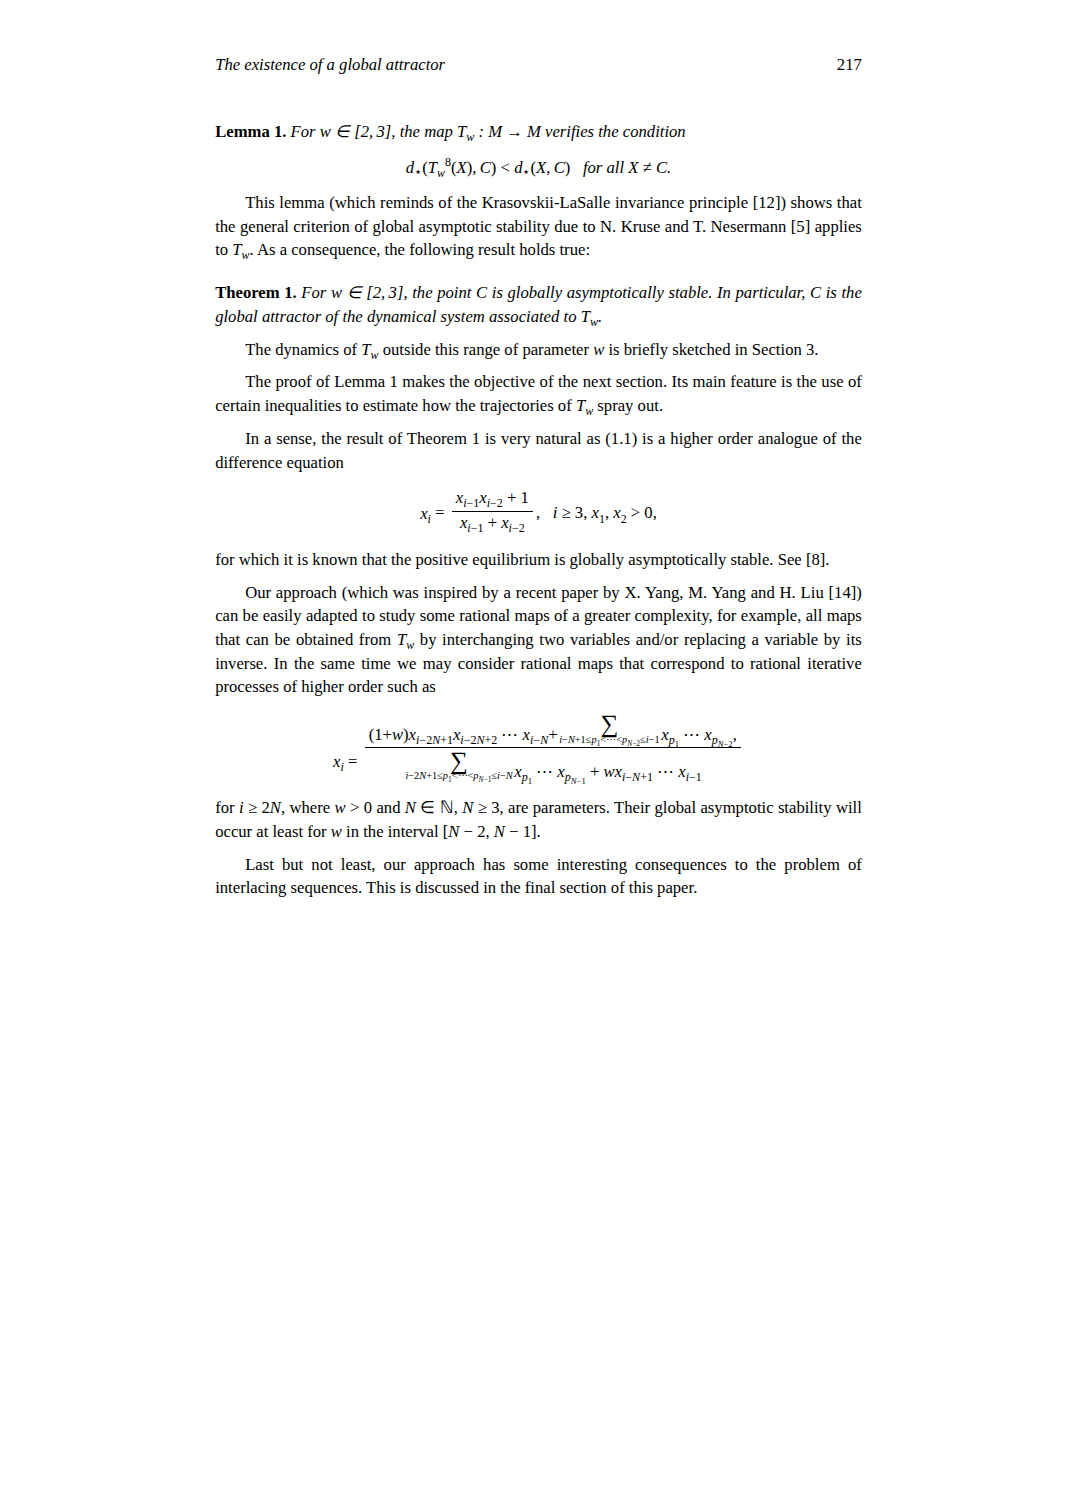The existence of a global attractor 217
Lemma 1. For w ∈ [2, 3], the map Tw : M → M verifies the condition
d⋆(Tw8(X), C) < d⋆(X, C) for all X ≠ C.
This lemma (which reminds of the Krasovskii-LaSalle invariance principle [12]) shows that the general criterion of global asymptotic stability due to N. Kruse and T. Nesermann [5] applies to Tw. As a consequence, the following result holds true:
Theorem 1. For w ∈ [2, 3], the point C is globally asymptotically stable. In particular, C is the global attractor of the dynamical system associated to Tw.
The dynamics of Tw outside this range of parameter w is briefly sketched in Section 3.
The proof of Lemma 1 makes the objective of the next section. Its main feature is the use of certain inequalities to estimate how the trajectories of Tw spray out.
In a sense, the result of Theorem 1 is very natural as (1.1) is a higher order analogue of the difference equation
xi = xi−1xi−2 + 1 xi−1 + xi−2 , i ≥ 3, x1, x2 > 0,
for which it is known that the positive equilibrium is globally asymptotically stable. See [8].
Our approach (which was inspired by a recent paper by X. Yang, M. Yang and H. Liu [14]) can be easily adapted to study some rational maps of a greater complexity, for example, all maps that can be obtained from Tw by interchanging two variables and/or replacing a variable by its inverse. In the same time we may consider rational maps that correspond to rational iterative processes of higher order such as
xi = (1+w)xi−2N+1xi−2N+2 ⋯ xi−N+∑i−N+1≤p1<⋯<pN−2≤i−1 xp1 ⋯ xpN−2, ∑i−2N+1≤p1<⋯<pN−1≤i−N xp1 ⋯ xpN−1 + wxi−N+1 ⋯ xi−1
for i ≥ 2N, where w > 0 and N ∈ ℕ, N ≥ 3, are parameters. Their global asymptotic stability will occur at least for w in the interval [N − 2, N − 1].
Last but not least, our approach has some interesting consequences to the problem of interlacing sequences. This is discussed in the final section of this paper.